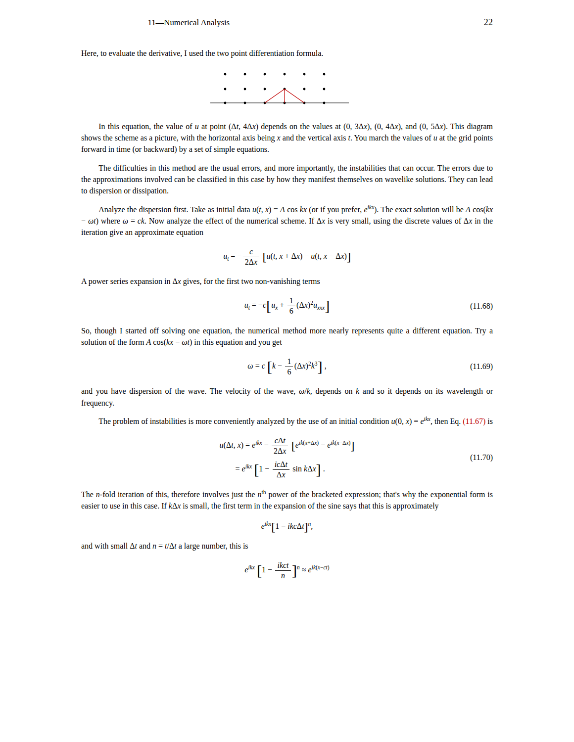11—Numerical Analysis 22
Here, to evaluate the derivative, I used the two point differentiation formula.
In this equation, the value of u at point (Δt, 4Δx) depends on the values at (0, 3Δx), (0, 4Δx), and (0, 5Δx). This diagram shows the scheme as a picture, with the horizontal axis being x and the vertical axis t. You march the values of u at the grid points forward in time (or backward) by a set of simple equations.
The difficulties in this method are the usual errors, and more importantly, the instabilities that can occur. The errors due to the approximations involved can be classified in this case by how they manifest themselves on wavelike solutions. They can lead to dispersion or dissipation.
Analyze the dispersion first. Take as initial data u(t, x) = A cos kx (or if you prefer, eikx). The exact solution will be A cos(kx − ωt) where ω = ck. Now analyze the effect of the numerical scheme. If Δx is very small, using the discrete values of Δx in the iteration give an approximate equation
ut = −c 2Δx [u(t, x + Δx) − u(t, x − Δx)]
A power series expansion in Δx gives, for the first two non-vanishing terms
ut = −c[ux + 16(Δx)2uxxx] (11.68)
So, though I started off solving one equation, the numerical method more nearly represents quite a different equation. Try a solution of the form A cos(kx − ωt) in this equation and you get
ω = c [k − 16(Δx)2k3] , (11.69)
and you have dispersion of the wave. The velocity of the wave, ω/k, depends on k and so it depends on its wavelength or frequency.
The problem of instabilities is more conveniently analyzed by the use of an initial condition u(0, x) = eikx, then Eq. (11.67) is
u(Δt, x) = eikx − c Δt 2Δx [eik(x+Δx) − eik(x−Δx)]
= eikx [1 − ic Δt Δx sin k Δx] .
(11.70)
The n-fold iteration of this, therefore involves just the nth power of the bracketed expression; that's why the exponential form is easier to use in this case. If k Δx is small, the first term in the expansion of the sine says that this is approximately
eikx[1 − ikc Δt]n,
and with small Δt and n = t/Δt a large number, this is
eikx [1 − ikct n]n ≈ eik(x−ct)